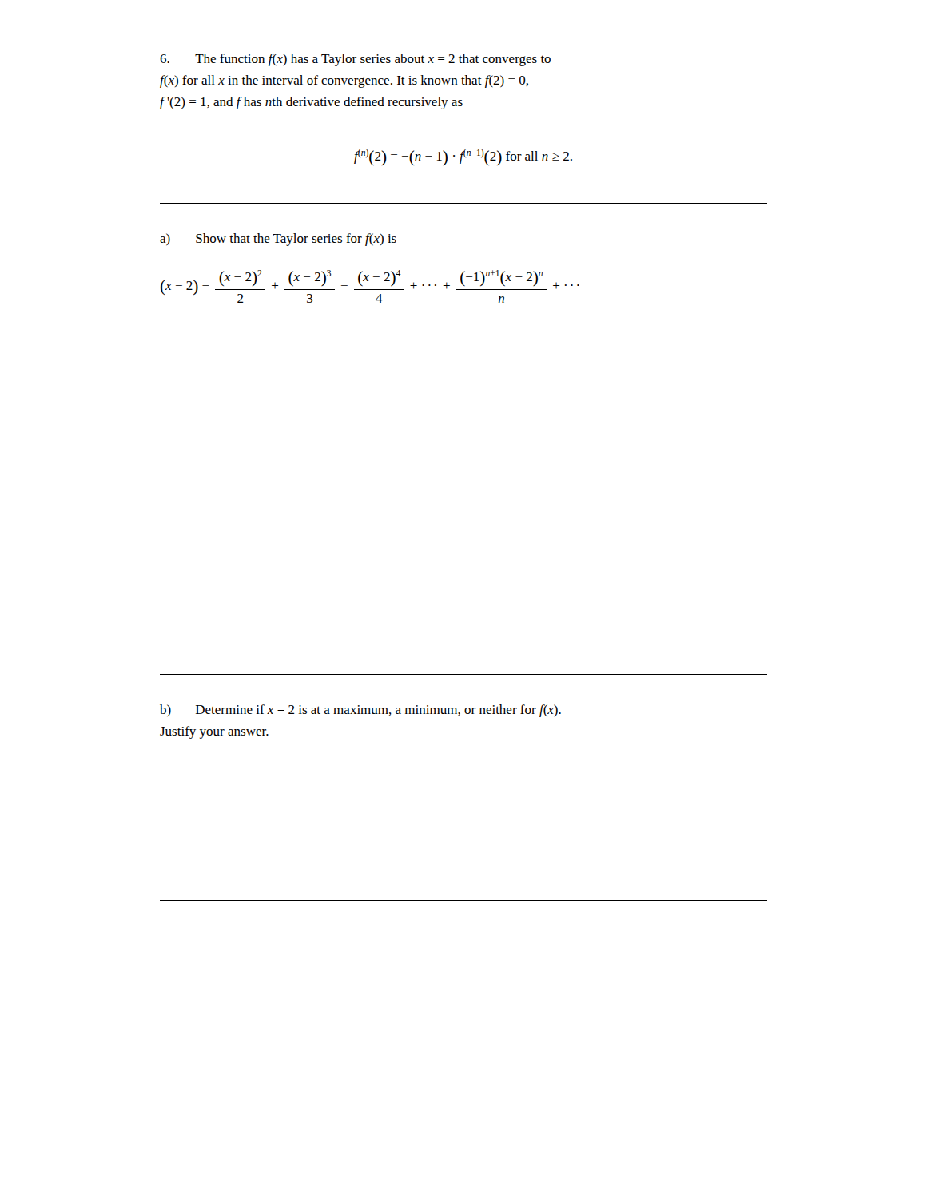6. The function f(x) has a Taylor series about x = 2 that converges to
f(x) for all x in the interval of convergence. It is known that f(2) = 0,
f '(2) = 1, and f has nth derivative defined recursively as
f(n)(2) = −(n − 1) · f(n−1)(2) for all n ≥ 2.
a) Show that the Taylor series for f(x) is
(x − 2) − (x − 2)2 2 + (x − 2)3 3 − (x − 2)4 4 + ··· + (−1)n+1(x − 2)n n + ···
b) Determine if x = 2 is at a maximum, a minimum, or neither for f(x).
Justify your answer.